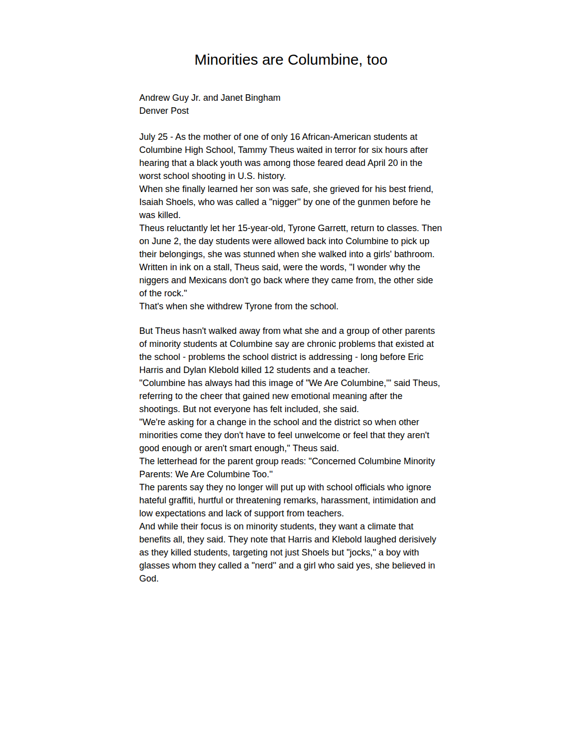Minorities are Columbine, too
Andrew Guy Jr. and Janet Bingham
Denver Post
July 25 - As the mother of one of only 16 African-American students at Columbine High School, Tammy Theus waited in terror for six hours after hearing that a black youth was among those feared dead April 20 in the worst school shooting in U.S. history.
When she finally learned her son was safe, she grieved for his best friend, Isaiah Shoels, who was called a "nigger'' by one of the gunmen before he was killed.
Theus reluctantly let her 15-year-old, Tyrone Garrett, return to classes. Then on June 2, the day students were allowed back into Columbine to pick up their belongings, she was stunned when she walked into a girls' bathroom.
Written in ink on a stall, Theus said, were the words, "I wonder why the niggers and Mexicans don't go back where they came from, the other side of the rock.''
That's when she withdrew Tyrone from the school.
But Theus hasn't walked away from what she and a group of other parents of minority students at Columbine say are chronic problems that existed at the school - problems the school district is addressing - long before Eric Harris and Dylan Klebold killed 12 students and a teacher.
"Columbine has always had this image of "We Are Columbine,''' said Theus, referring to the cheer that gained new emotional meaning after the shootings. But not everyone has felt included, she said.
"We're asking for a change in the school and the district so when other minorities come they don't have to feel unwelcome or feel that they aren't good enough or aren't smart enough,'' Theus said.
The letterhead for the parent group reads: "Concerned Columbine Minority Parents: We Are Columbine Too.''
The parents say they no longer will put up with school officials who ignore hateful graffiti, hurtful or threatening remarks, harassment, intimidation and low expectations and lack of support from teachers.
And while their focus is on minority students, they want a climate that benefits all, they said. They note that Harris and Klebold laughed derisively as they killed students, targeting not just Shoels but "jocks,'' a boy with glasses whom they called a "nerd'' and a girl who said yes, she believed in God.